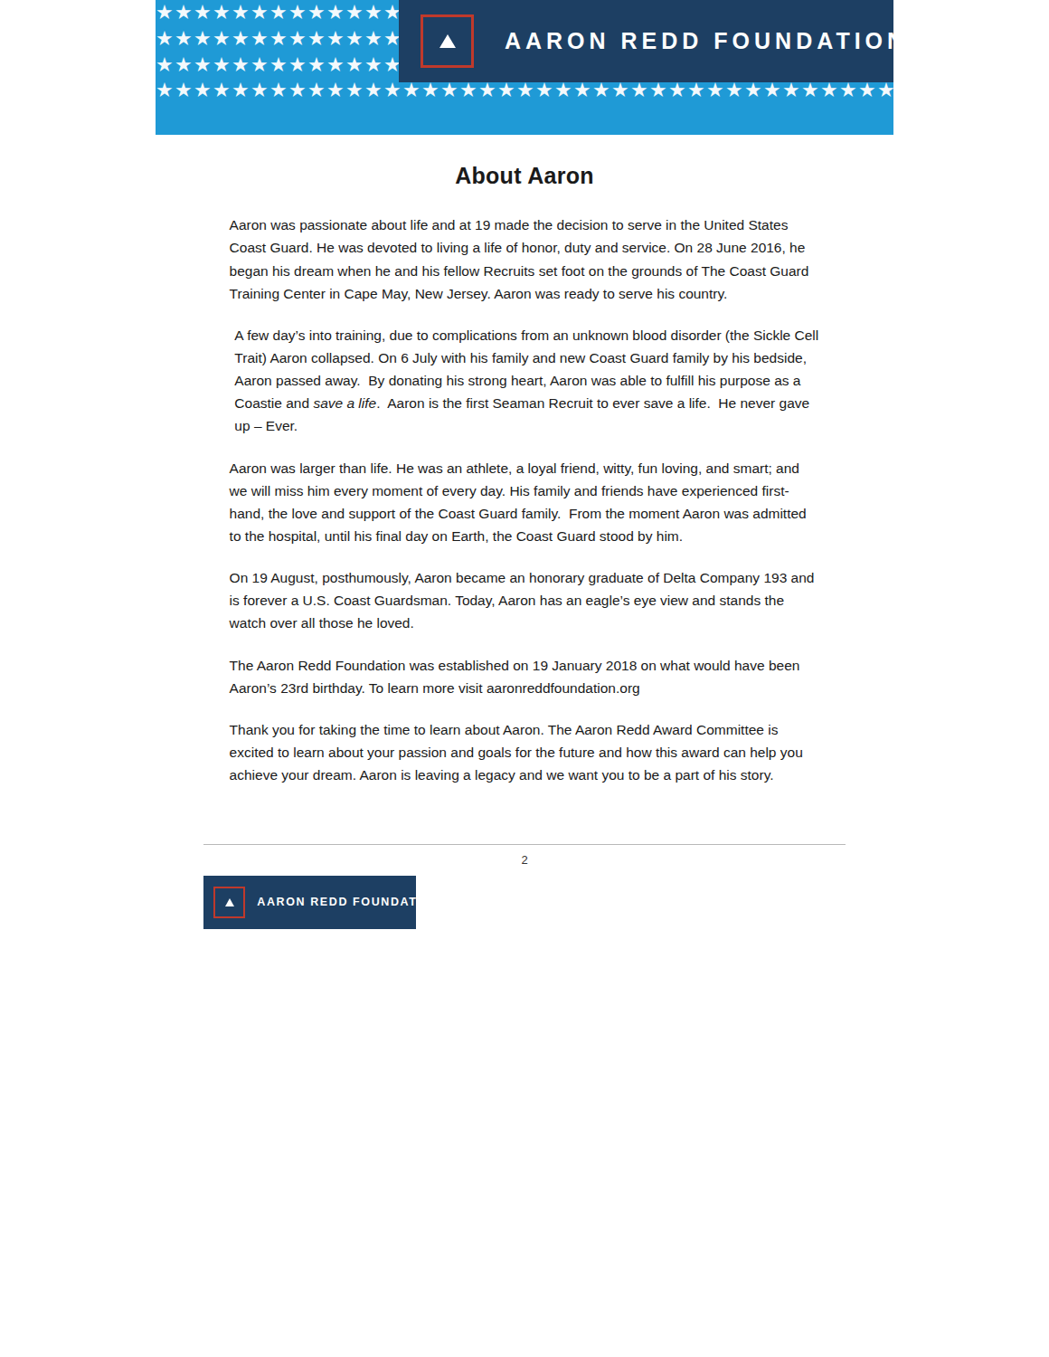★★★★★★★★★★★★★★★★★★★★★★★★★★★★★★★★★★★★★★★★★★★★★★★★★★★★★★★★★★★★ ★★★★★★★★★★★★★★★★★★★★★★★★★★★★★★★★★★★★★★★★★★★★★★★★★★★★★★★★★★★★ ★★★★★★★★★★★★★★★★★★★★★★★★★★★★★★★★★★★★★★★★★★★★★★★★★★★★★★★★★★★★ ★★★★★★★★★★★★★★★★★★★★★★★★★★★★★★★★★★★★★★★★★★★★★★★★★★★★★★★★★★★★
AARON REDD FOUNDATION
About Aaron
Aaron was passionate about life and at 19 made the decision to serve in the United States Coast Guard. He was devoted to living a life of honor, duty and service. On 28 June 2016, he began his dream when he and his fellow Recruits set foot on the grounds of The Coast Guard Training Center in Cape May, New Jersey. Aaron was ready to serve his country.
A few day’s into training, due to complications from an unknown blood disorder (the Sickle Cell Trait) Aaron collapsed. On 6 July with his family and new Coast Guard family by his bedside, Aaron passed away. By donating his strong heart, Aaron was able to fulfill his purpose as a Coastie and save a life. Aaron is the first Seaman Recruit to ever save a life. He never gave up – Ever.
Aaron was larger than life. He was an athlete, a loyal friend, witty, fun loving, and smart; and we will miss him every moment of every day. His family and friends have experienced first-hand, the love and support of the Coast Guard family. From the moment Aaron was admitted to the hospital, until his final day on Earth, the Coast Guard stood by him.
On 19 August, posthumously, Aaron became an honorary graduate of Delta Company 193 and is forever a U.S. Coast Guardsman. Today, Aaron has an eagle’s eye view and stands the watch over all those he loved.
The Aaron Redd Foundation was established on 19 January 2018 on what would have been Aaron’s 23rd birthday. To learn more visit aaronreddfoundation.org
Thank you for taking the time to learn about Aaron. The Aaron Redd Award Committee is excited to learn about your passion and goals for the future and how this award can help you achieve your dream. Aaron is leaving a legacy and we want you to be a part of his story.
2
AARON REDD FOUNDATION